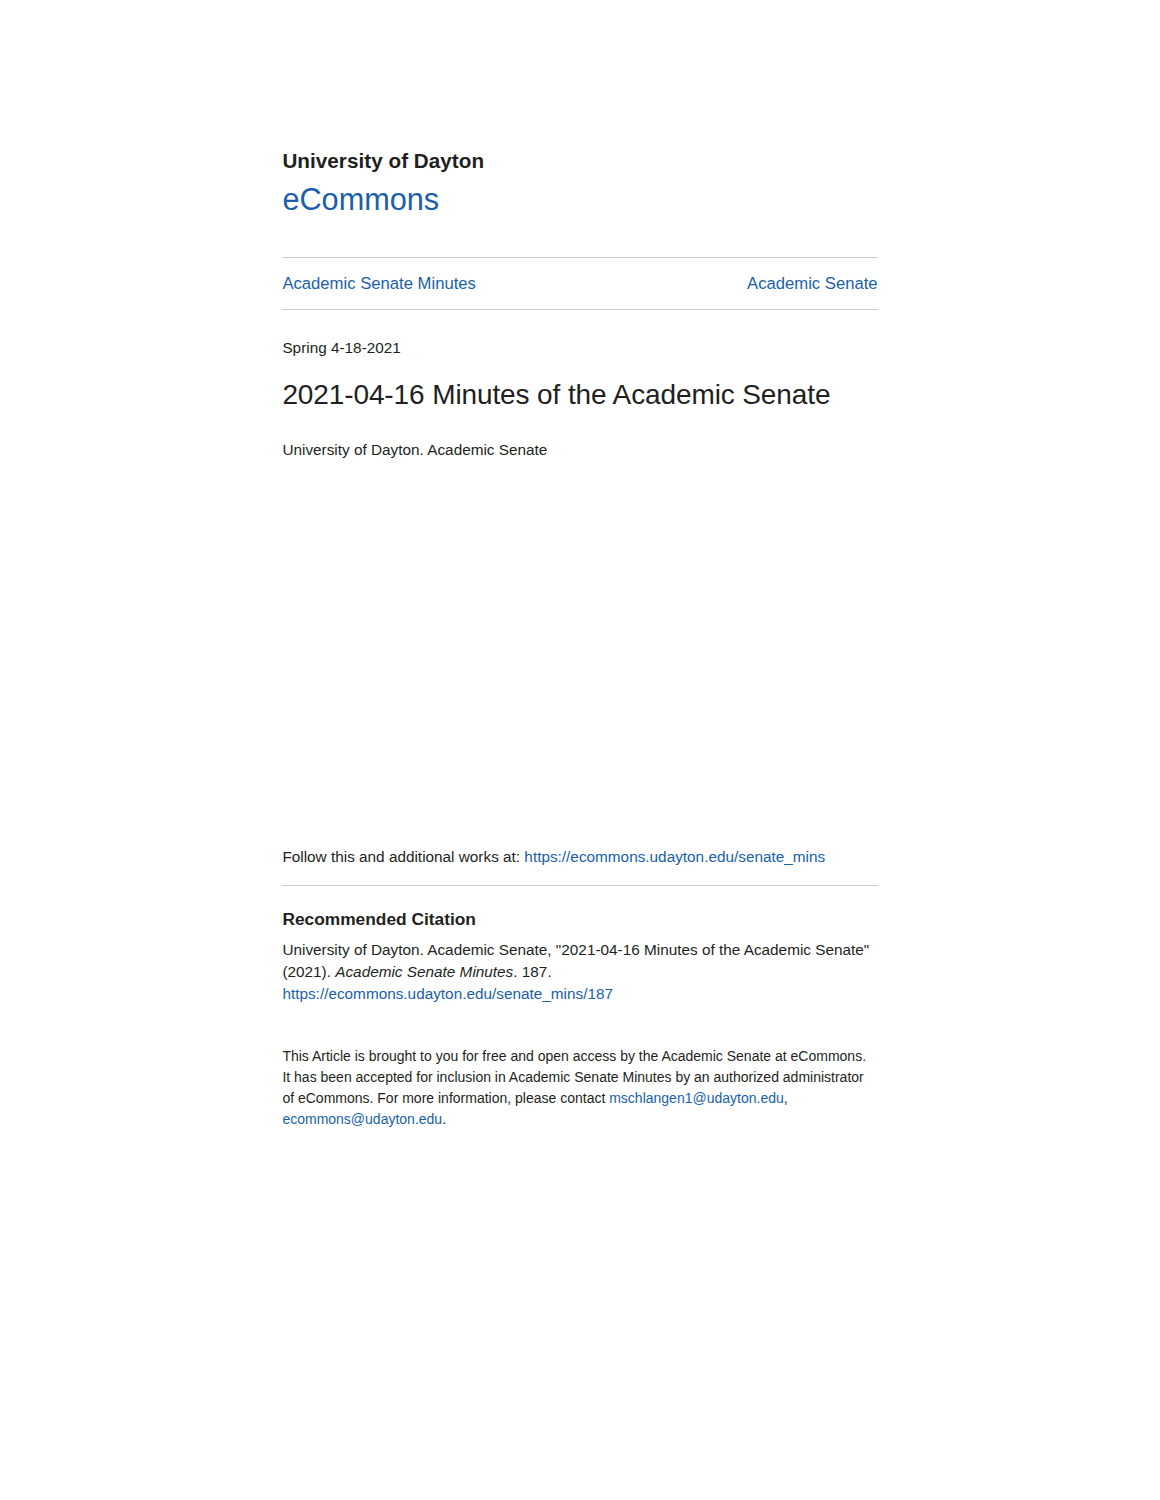University of Dayton
eCommons
Academic Senate Minutes Academic Senate
Spring 4-18-2021
2021-04-16 Minutes of the Academic Senate
University of Dayton. Academic Senate
Follow this and additional works at: https://ecommons.udayton.edu/senate_mins
Recommended Citation
University of Dayton. Academic Senate, "2021-04-16 Minutes of the Academic Senate" (2021). Academic Senate Minutes. 187.
https://ecommons.udayton.edu/senate_mins/187
This Article is brought to you for free and open access by the Academic Senate at eCommons. It has been accepted for inclusion in Academic Senate Minutes by an authorized administrator of eCommons. For more information, please contact mschlangen1@udayton.edu, ecommons@udayton.edu.